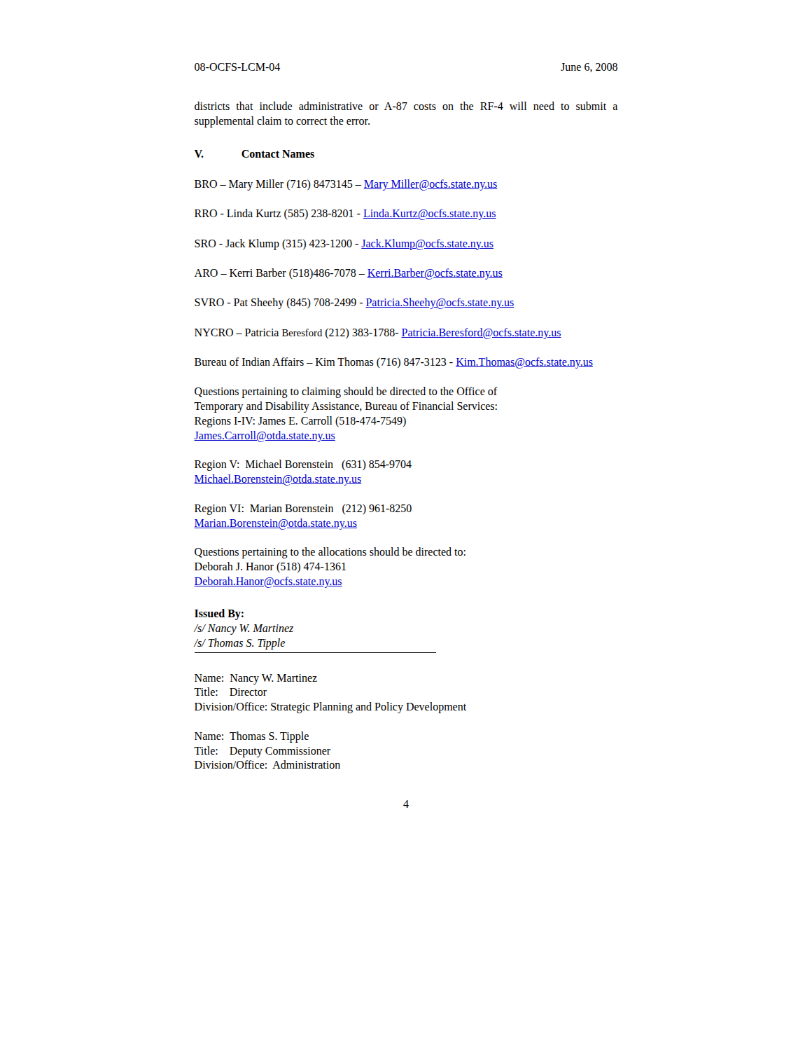08-OCFS-LCM-04
June 6, 2008
districts that include administrative or A-87 costs on the RF-4 will need to submit a supplemental claim to correct the error.
V. Contact Names
BRO – Mary Miller (716) 8473145 – Mary Miller@ocfs.state.ny.us
RRO - Linda Kurtz (585) 238-8201 - Linda.Kurtz@ocfs.state.ny.us
SRO - Jack Klump (315) 423-1200 - Jack.Klump@ocfs.state.ny.us
ARO – Kerri Barber (518)486-7078 – Kerri.Barber@ocfs.state.ny.us
SVRO - Pat Sheehy (845) 708-2499 - Patricia.Sheehy@ocfs.state.ny.us
NYCRO – Patricia Beresford (212) 383-1788- Patricia.Beresford@ocfs.state.ny.us
Bureau of Indian Affairs – Kim Thomas (716) 847-3123 - Kim.Thomas@ocfs.state.ny.us
Questions pertaining to claiming should be directed to the Office of
Temporary and Disability Assistance, Bureau of Financial Services:
Regions I-IV: James E. Carroll (518-474-7549)
James.Carroll@otda.state.ny.us
Region V: Michael Borenstein (631) 854-9704
Michael.Borenstein@otda.state.ny.us
Region VI: Marian Borenstein (212) 961-8250
Marian.Borenstein@otda.state.ny.us
Questions pertaining to the allocations should be directed to:
Deborah J. Hanor (518) 474-1361
Deborah.Hanor@ocfs.state.ny.us
Issued By:
/s/ Nancy W. Martinez
/s/ Thomas S. Tipple
Name: Nancy W. Martinez
Title: Director
Division/Office: Strategic Planning and Policy Development
Name: Thomas S. Tipple
Title: Deputy Commissioner
Division/Office: Administration
4